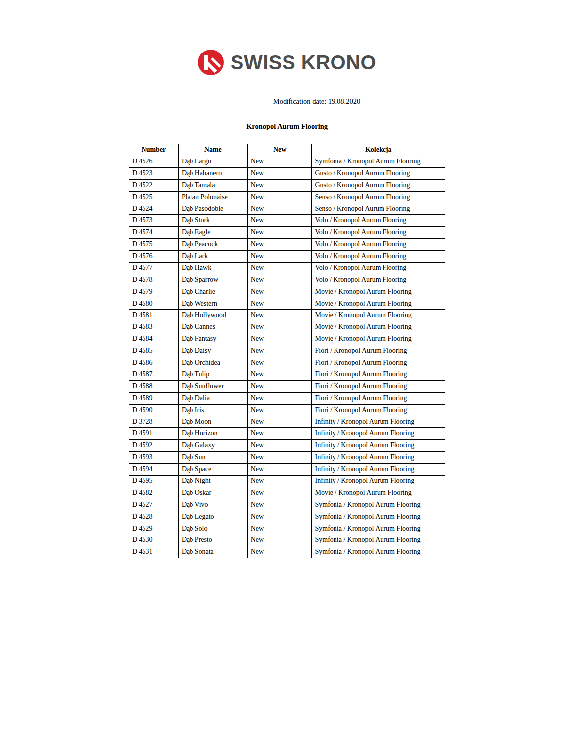SWISS KRONO
Modification date: 19.08.2020
Kronopol Aurum Flooring
| Number | Name | New | Kolekcja |
| --- | --- | --- | --- |
| D 4526 | Dąb Largo | New | Symfonia / Kronopol Aurum Flooring |
| D 4523 | Dąb Habanero | New | Gusto / Kronopol Aurum Flooring |
| D 4522 | Dąb Tamala | New | Gusto / Kronopol Aurum Flooring |
| D 4525 | Platan Polonaise | New | Senso / Kronopol Aurum Flooring |
| D 4524 | Dąb Pasodoble | New | Senso / Kronopol Aurum Flooring |
| D 4573 | Dąb Stork | New | Volo / Kronopol Aurum Flooring |
| D 4574 | Dąb Eagle | New | Volo / Kronopol Aurum Flooring |
| D 4575 | Dąb Peacock | New | Volo / Kronopol Aurum Flooring |
| D 4576 | Dąb Lark | New | Volo / Kronopol Aurum Flooring |
| D 4577 | Dąb Hawk | New | Volo / Kronopol Aurum Flooring |
| D 4578 | Dąb Sparrow | New | Volo / Kronopol Aurum Flooring |
| D 4579 | Dąb Charlie | New | Movie / Kronopol Aurum Flooring |
| D 4580 | Dąb Western | New | Movie / Kronopol Aurum Flooring |
| D 4581 | Dąb Hollywood | New | Movie / Kronopol Aurum Flooring |
| D 4583 | Dąb Cannes | New | Movie / Kronopol Aurum Flooring |
| D 4584 | Dąb Fantasy | New | Movie / Kronopol Aurum Flooring |
| D 4585 | Dąb Daisy | New | Fiori / Kronopol Aurum Flooring |
| D 4586 | Dąb Orchidea | New | Fiori / Kronopol Aurum Flooring |
| D 4587 | Dąb Tulip | New | Fiori / Kronopol Aurum Flooring |
| D 4588 | Dąb Sunflower | New | Fiori / Kronopol Aurum Flooring |
| D 4589 | Dąb Dalia | New | Fiori / Kronopol Aurum Flooring |
| D 4590 | Dąb Iris | New | Fiori / Kronopol Aurum Flooring |
| D 3728 | Dąb Moon | New | Infinity / Kronopol Aurum Flooring |
| D 4591 | Dąb Horizon | New | Infinity / Kronopol Aurum Flooring |
| D 4592 | Dąb Galaxy | New | Infinity / Kronopol Aurum Flooring |
| D 4593 | Dąb Sun | New | Infinity / Kronopol Aurum Flooring |
| D 4594 | Dąb Space | New | Infinity / Kronopol Aurum Flooring |
| D 4595 | Dąb Night | New | Infinity / Kronopol Aurum Flooring |
| D 4582 | Dąb Oskar | New | Movie / Kronopol Aurum Flooring |
| D 4527 | Dąb Vivo | New | Symfonia / Kronopol Aurum Flooring |
| D 4528 | Dąb Legato | New | Symfonia / Kronopol Aurum Flooring |
| D 4529 | Dąb Solo | New | Symfonia / Kronopol Aurum Flooring |
| D 4530 | Dąb Presto | New | Symfonia / Kronopol Aurum Flooring |
| D 4531 | Dąb Sonata | New | Symfonia / Kronopol Aurum Flooring |